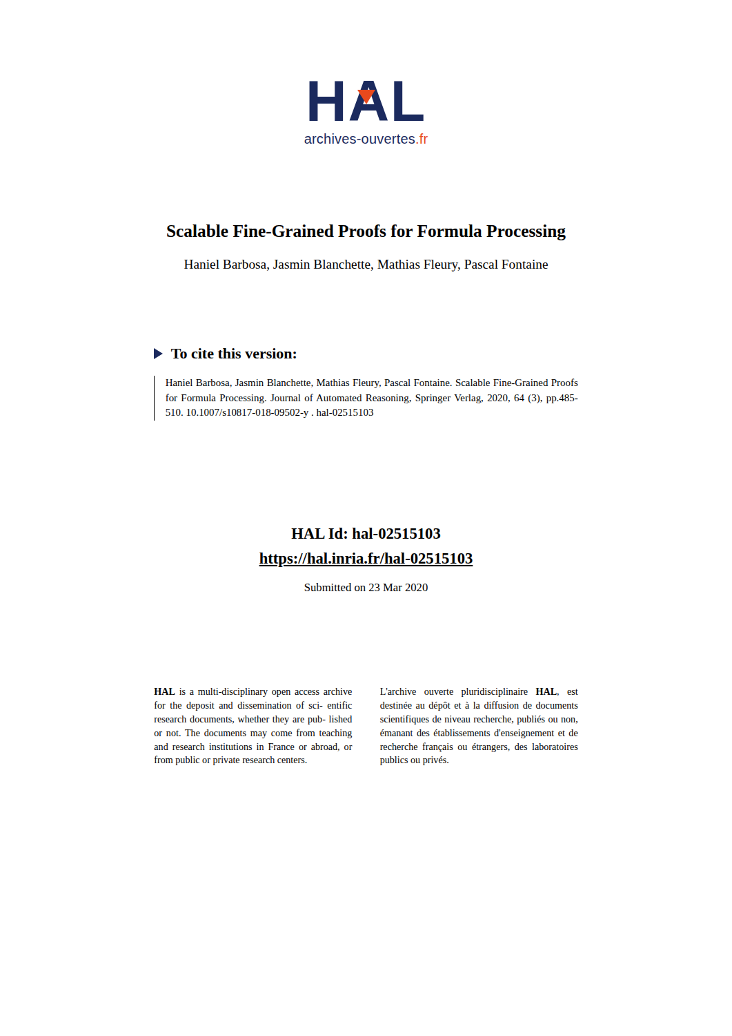HAL
archives-ouvertes.fr
Scalable Fine-Grained Proofs for Formula Processing
Haniel Barbosa, Jasmin Blanchette, Mathias Fleury, Pascal Fontaine
To cite this version:
Haniel Barbosa, Jasmin Blanchette, Mathias Fleury, Pascal Fontaine. Scalable Fine-Grained Proofs for Formula Processing. Journal of Automated Reasoning, Springer Verlag, 2020, 64 (3), pp.485-510. 10.1007/s10817-018-09502-y . hal-02515103
HAL Id: hal-02515103
https://hal.inria.fr/hal-02515103
Submitted on 23 Mar 2020
HAL is a multi-disciplinary open access archive for the deposit and dissemination of sci- entific research documents, whether they are pub- lished or not. The documents may come from teaching and research institutions in France or abroad, or from public or private research centers.
L'archive ouverte pluridisciplinaire HAL, est destinée au dépôt et à la diffusion de documents scientifiques de niveau recherche, publiés ou non, émanant des établissements d'enseignement et de recherche français ou étrangers, des laboratoires publics ou privés.